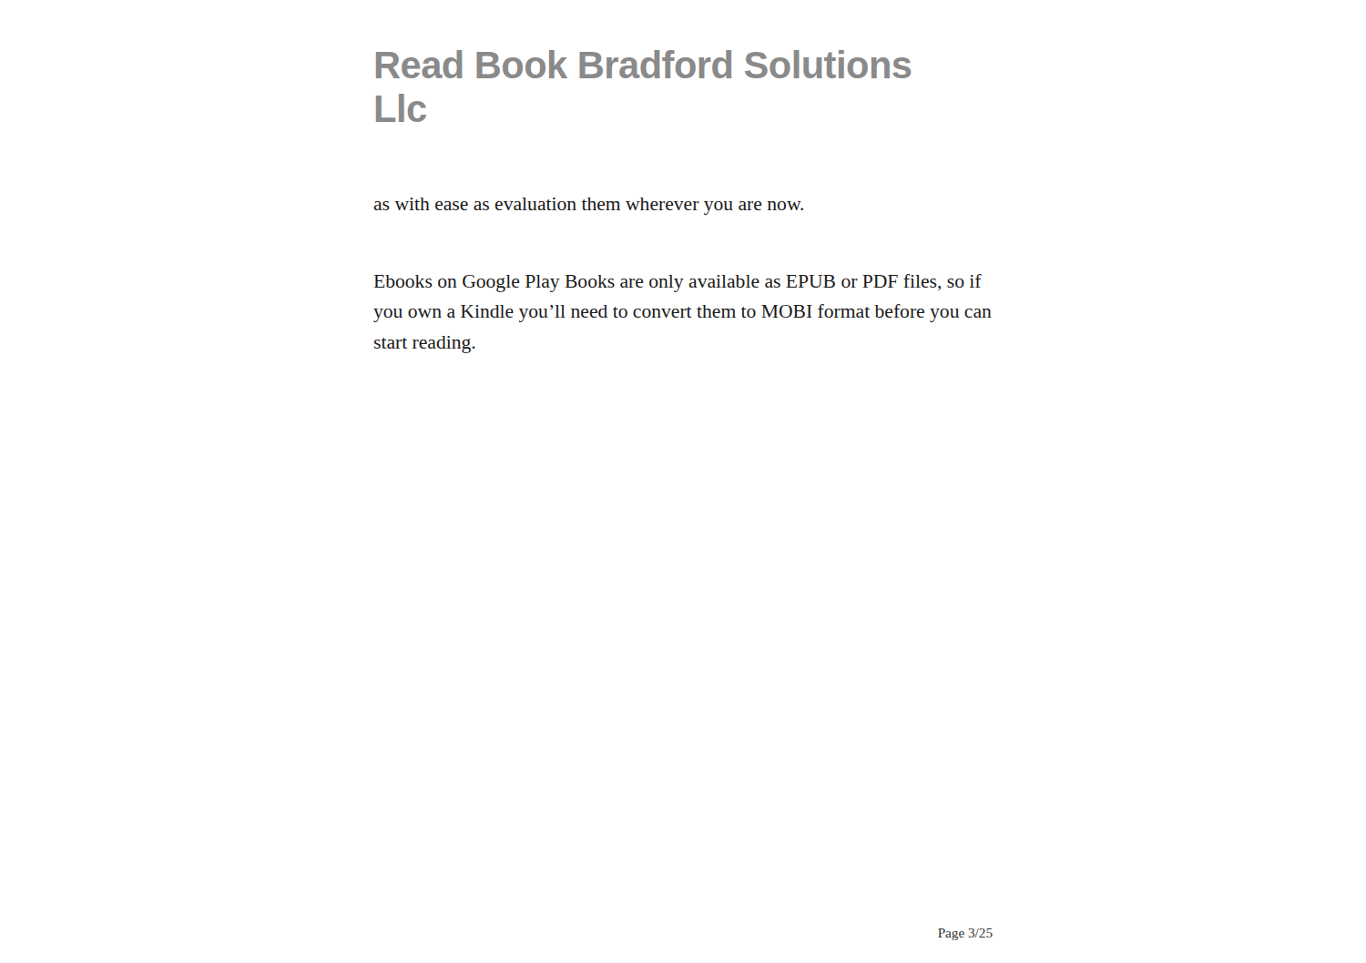Read Book Bradford Solutions Llc
as with ease as evaluation them wherever you are now.
Ebooks on Google Play Books are only available as EPUB or PDF files, so if you own a Kindle you’ll need to convert them to MOBI format before you can start reading.
Page 3/25